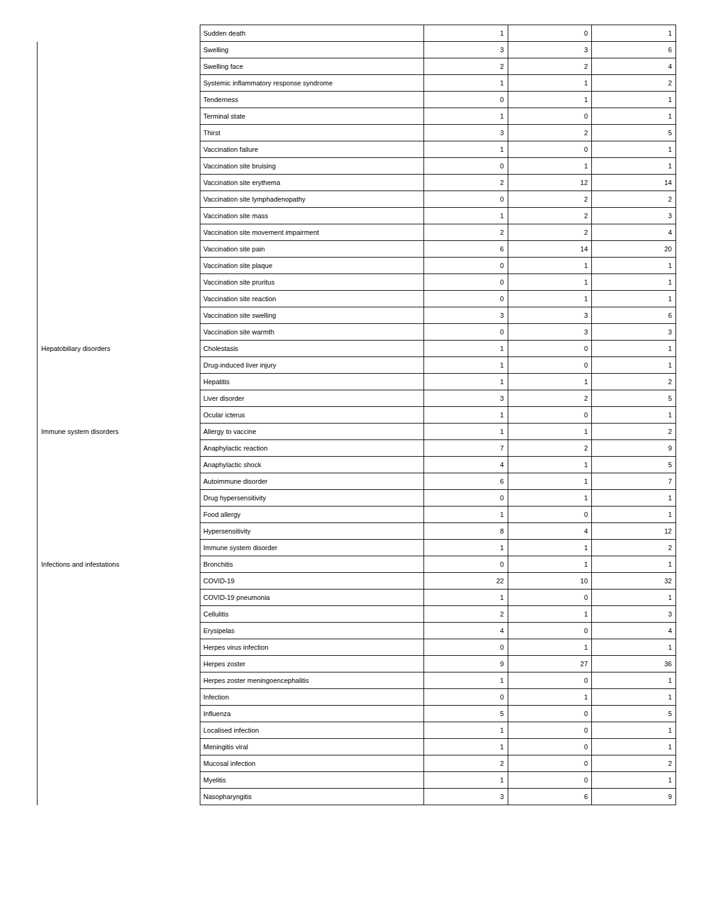| | Sudden death | 1 | 0 | 1 |
| | Swelling | 3 | 3 | 6 |
| | Swelling face | 2 | 2 | 4 |
| | Systemic inflammatory response syndrome | 1 | 1 | 2 |
| | Tenderness | 0 | 1 | 1 |
| | Terminal state | 1 | 0 | 1 |
| | Thirst | 3 | 2 | 5 |
| | Vaccination failure | 1 | 0 | 1 |
| | Vaccination site bruising | 0 | 1 | 1 |
| | Vaccination site erythema | 2 | 12 | 14 |
| | Vaccination site lymphadenopathy | 0 | 2 | 2 |
| | Vaccination site mass | 1 | 2 | 3 |
| | Vaccination site movement impairment | 2 | 2 | 4 |
| | Vaccination site pain | 6 | 14 | 20 |
| | Vaccination site plaque | 0 | 1 | 1 |
| | Vaccination site pruritus | 0 | 1 | 1 |
| | Vaccination site reaction | 0 | 1 | 1 |
| | Vaccination site swelling | 3 | 3 | 6 |
| | Vaccination site warmth | 0 | 3 | 3 |
| Hepatobiliary disorders | Cholestasis | 1 | 0 | 1 |
| | Drug-induced liver injury | 1 | 0 | 1 |
| | Hepatitis | 1 | 1 | 2 |
| | Liver disorder | 3 | 2 | 5 |
| | Ocular icterus | 1 | 0 | 1 |
| Immune system disorders | Allergy to vaccine | 1 | 1 | 2 |
| | Anaphylactic reaction | 7 | 2 | 9 |
| | Anaphylactic shock | 4 | 1 | 5 |
| | Autoimmune disorder | 6 | 1 | 7 |
| | Drug hypersensitivity | 0 | 1 | 1 |
| | Food allergy | 1 | 0 | 1 |
| | Hypersensitivity | 8 | 4 | 12 |
| | Immune system disorder | 1 | 1 | 2 |
| Infections and infestations | Bronchitis | 0 | 1 | 1 |
| | COVID-19 | 22 | 10 | 32 |
| | COVID-19 pneumonia | 1 | 0 | 1 |
| | Cellulitis | 2 | 1 | 3 |
| | Erysipelas | 4 | 0 | 4 |
| | Herpes virus infection | 0 | 1 | 1 |
| | Herpes zoster | 9 | 27 | 36 |
| | Herpes zoster meningoencephalitis | 1 | 0 | 1 |
| | Infection | 0 | 1 | 1 |
| | Influenza | 5 | 0 | 5 |
| | Localised infection | 1 | 0 | 1 |
| | Meningitis viral | 1 | 0 | 1 |
| | Mucosal infection | 2 | 0 | 2 |
| | Myelitis | 1 | 0 | 1 |
| | Nasopharyngitis | 3 | 6 | 9 |